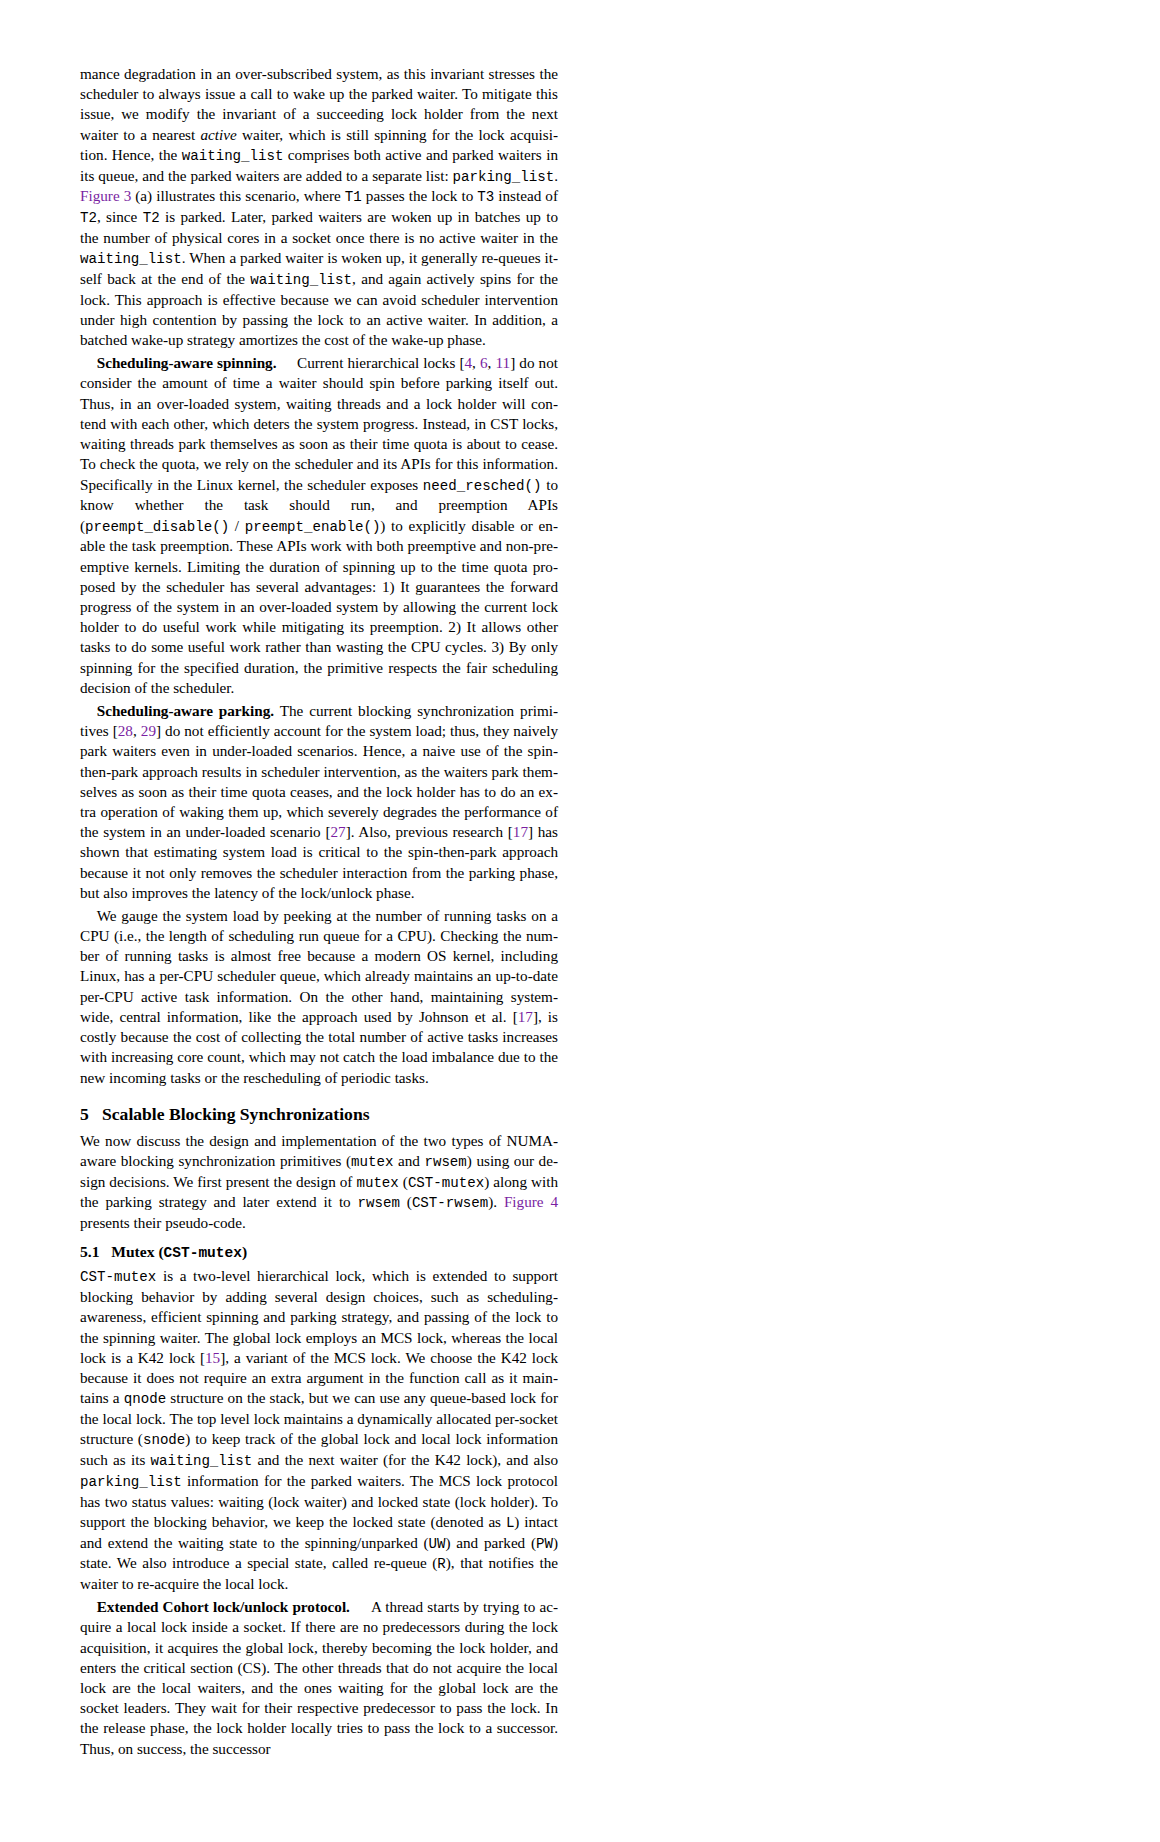mance degradation in an over-subscribed system, as this invariant stresses the scheduler to always issue a call to wake up the parked waiter. To mitigate this issue, we modify the invariant of a succeeding lock holder from the next waiter to a nearest active waiter, which is still spinning for the lock acquisition. Hence, the waiting_list comprises both active and parked waiters in its queue, and the parked waiters are added to a separate list: parking_list. Figure 3 (a) illustrates this scenario, where T1 passes the lock to T3 instead of T2, since T2 is parked. Later, parked waiters are woken up in batches up to the number of physical cores in a socket once there is no active waiter in the waiting_list. When a parked waiter is woken up, it generally re-queues itself back at the end of the waiting_list, and again actively spins for the lock. This approach is effective because we can avoid scheduler intervention under high contention by passing the lock to an active waiter. In addition, a batched wake-up strategy amortizes the cost of the wake-up phase.
Scheduling-aware spinning. Current hierarchical locks [4, 6, 11] do not consider the amount of time a waiter should spin before parking itself out. Thus, in an over-loaded system, waiting threads and a lock holder will contend with each other, which deters the system progress. Instead, in CST locks, waiting threads park themselves as soon as their time quota is about to cease. To check the quota, we rely on the scheduler and its APIs for this information. Specifically in the Linux kernel, the scheduler exposes need_resched() to know whether the task should run, and preemption APIs (preempt_disable() / preempt_enable()) to explicitly disable or enable the task preemption. These APIs work with both preemptive and non-preemptive kernels. Limiting the duration of spinning up to the time quota proposed by the scheduler has several advantages: 1) It guarantees the forward progress of the system in an over-loaded system by allowing the current lock holder to do useful work while mitigating its preemption. 2) It allows other tasks to do some useful work rather than wasting the CPU cycles. 3) By only spinning for the specified duration, the primitive respects the fair scheduling decision of the scheduler.
Scheduling-aware parking. The current blocking synchronization primitives [28, 29] do not efficiently account for the system load; thus, they naively park waiters even in under-loaded scenarios. Hence, a naive use of the spin-then-park approach results in scheduler intervention, as the waiters park themselves as soon as their time quota ceases, and the lock holder has to do an extra operation of waking them up, which severely degrades the performance of the system in an under-loaded scenario [27]. Also, previous research [17] has shown that estimating system load is critical to the spin-then-park approach because it not only removes the scheduler interaction from the parking phase, but also improves the latency of the lock/unlock phase.
We gauge the system load by peeking at the number of running tasks on a CPU (i.e., the length of scheduling run queue for a CPU). Checking the number of running tasks is almost free because a modern OS kernel, including Linux, has a per-CPU scheduler queue, which already maintains an up-to-date per-CPU active task information. On the other hand, maintaining system-wide, central information, like the approach used by Johnson et al. [17], is costly because the cost of collecting the total number of active tasks increases with increasing core count, which may not catch the load imbalance due to the new incoming tasks or the rescheduling of periodic tasks.
5 Scalable Blocking Synchronizations
We now discuss the design and implementation of the two types of NUMA-aware blocking synchronization primitives (mutex and rwsem) using our design decisions. We first present the design of mutex (CST-mutex) along with the parking strategy and later extend it to rwsem (CST-rwsem). Figure 4 presents their pseudo-code.
5.1 Mutex (CST-mutex)
CST-mutex is a two-level hierarchical lock, which is extended to support blocking behavior by adding several design choices, such as scheduling-awareness, efficient spinning and parking strategy, and passing of the lock to the spinning waiter. The global lock employs an MCS lock, whereas the local lock is a K42 lock [15], a variant of the MCS lock. We choose the K42 lock because it does not require an extra argument in the function call as it maintains a qnode structure on the stack, but we can use any queue-based lock for the local lock. The top level lock maintains a dynamically allocated per-socket structure (snode) to keep track of the global lock and local lock information such as its waiting_list and the next waiter (for the K42 lock), and also parking_list information for the parked waiters. The MCS lock protocol has two status values: waiting (lock waiter) and locked state (lock holder). To support the blocking behavior, we keep the locked state (denoted as L) intact and extend the waiting state to the spinning/unparked (UW) and parked (PW) state. We also introduce a special state, called re-queue (R), that notifies the waiter to re-acquire the local lock.
Extended Cohort lock/unlock protocol. A thread starts by trying to acquire a local lock inside a socket. If there are no predecessors during the lock acquisition, it acquires the global lock, thereby becoming the lock holder, and enters the critical section (CS). The other threads that do not acquire the local lock are the local waiters, and the ones waiting for the global lock are the socket leaders. They wait for their respective predecessor to pass the lock. In the release phase, the lock holder locally tries to pass the lock to a successor. Thus, on success, the successor